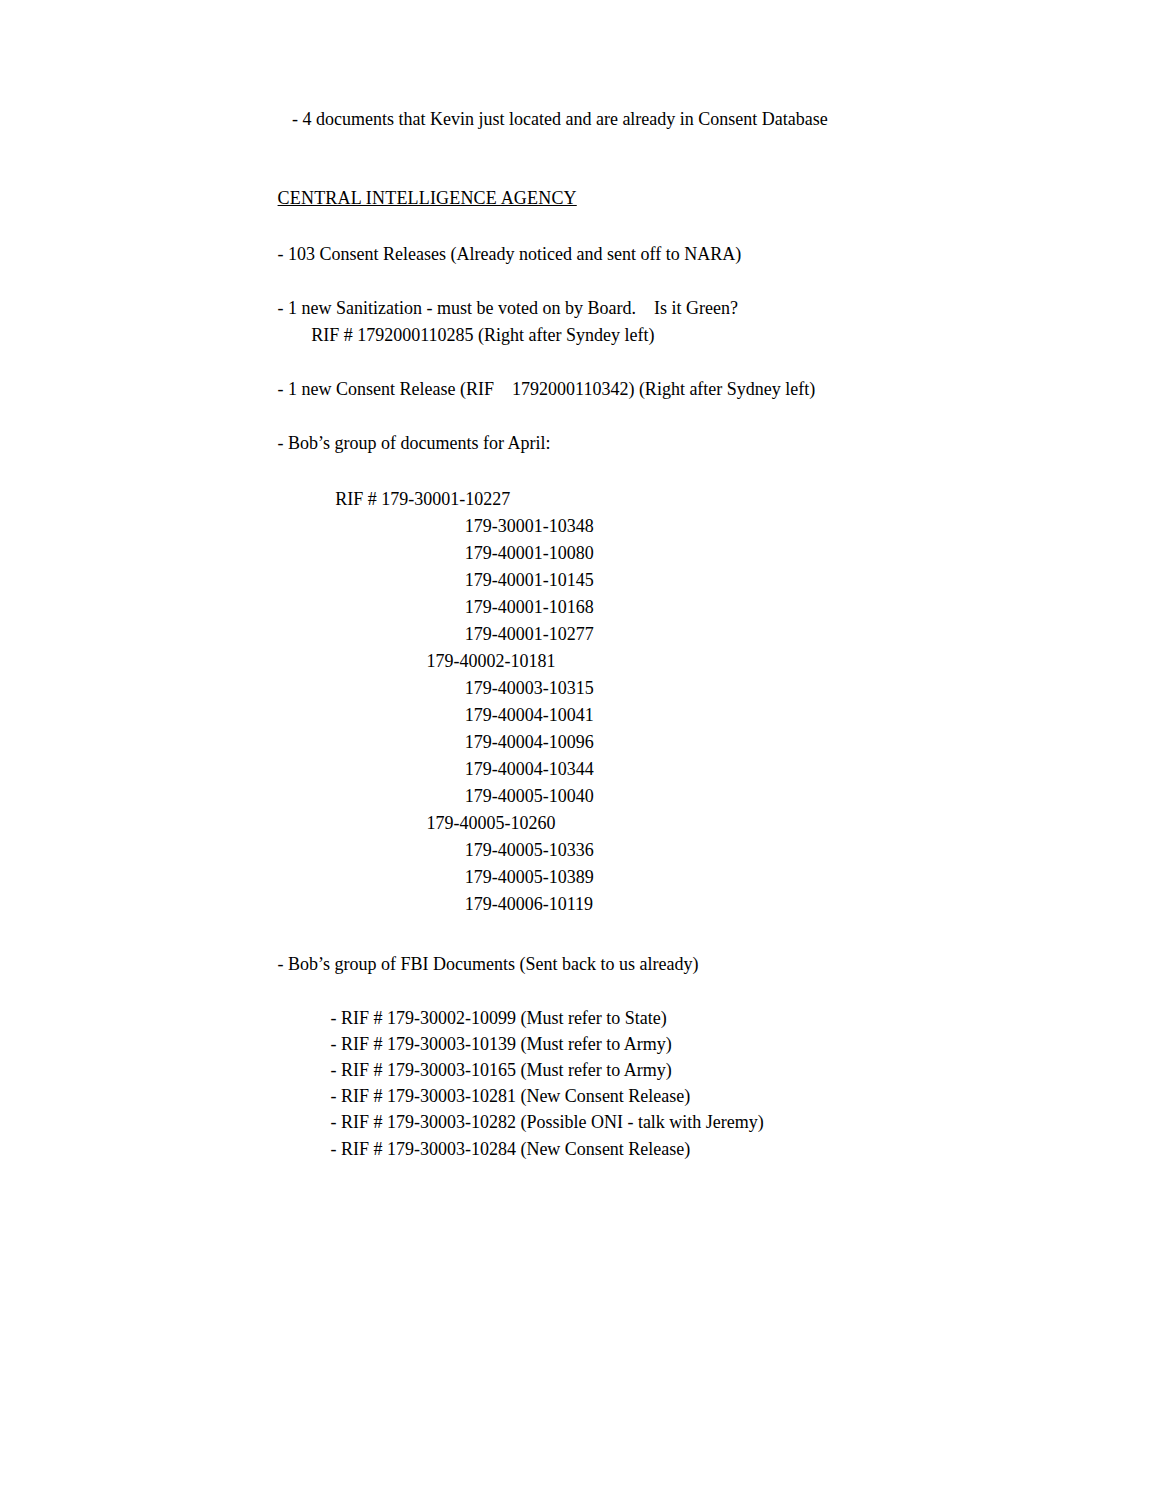- 4 documents that Kevin just located and are already in Consent Database
CENTRAL INTELLIGENCE AGENCY
- 103 Consent Releases (Already noticed and sent off to NARA)
- 1 new Sanitization - must be voted on by Board. Is it Green? RIF # 1792000110285 (Right after Syndey left)
- 1 new Consent Release (RIF 1792000110342) (Right after Sydney left)
- Bob’s group of documents for April:
RIF # 179-30001-10227 179-30001-10348 179-40001-10080 179-40001-10145 179-40001-10168 179-40001-10277 179-40002-10181 179-40003-10315 179-40004-10041 179-40004-10096 179-40004-10344 179-40005-10040 179-40005-10260 179-40005-10336 179-40005-10389 179-40006-10119
- Bob’s group of FBI Documents (Sent back to us already)
- RIF # 179-30002-10099 (Must refer to State)
- RIF # 179-30003-10139 (Must refer to Army)
- RIF # 179-30003-10165 (Must refer to Army)
- RIF # 179-30003-10281 (New Consent Release)
- RIF # 179-30003-10282 (Possible ONI - talk with Jeremy)
- RIF # 179-30003-10284 (New Consent Release)